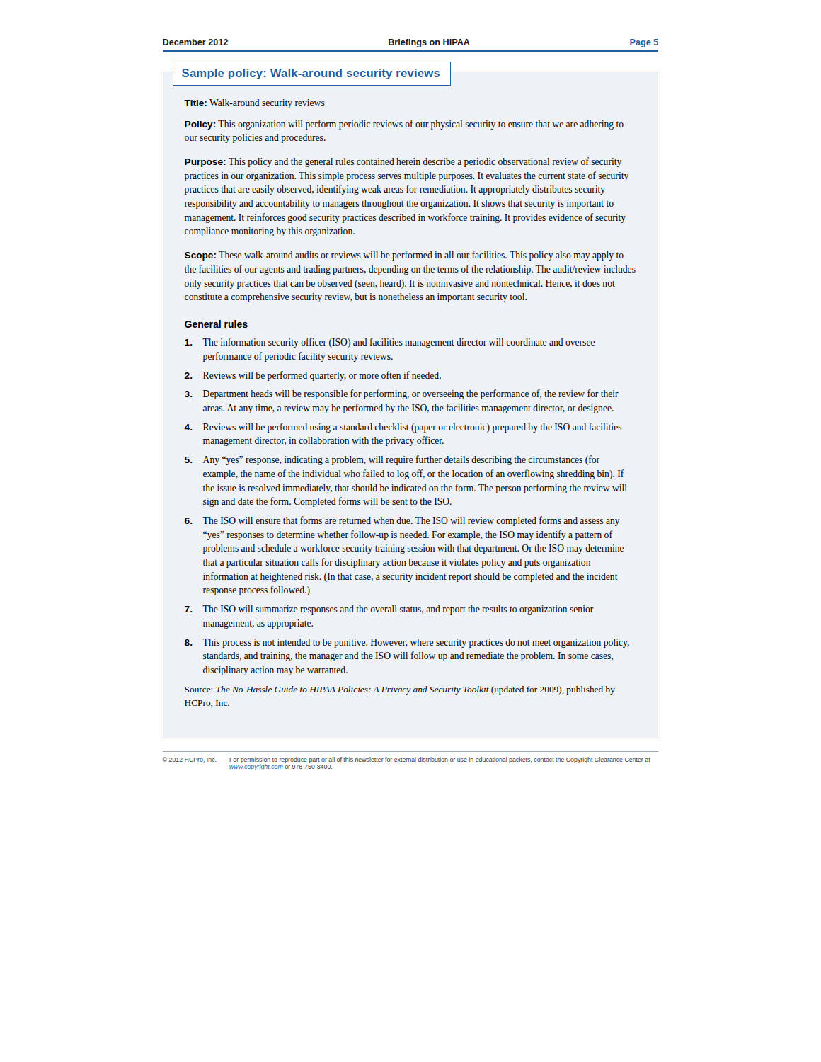December 2012
Briefings on HIPAA
Page 5
Sample policy: Walk-around security reviews
Title: Walk-around security reviews
Policy: This organization will perform periodic reviews of our physical security to ensure that we are adhering to our security policies and procedures.
Purpose: This policy and the general rules contained herein describe a periodic observational review of security practices in our organization. This simple process serves multiple purposes. It evaluates the current state of security practices that are easily observed, identifying weak areas for remediation. It appropriately distributes security responsibility and accountability to managers throughout the organization. It shows that security is important to management. It reinforces good security practices described in workforce training. It provides evidence of security compliance monitoring by this organization.
Scope: These walk-around audits or reviews will be performed in all our facilities. This policy also may apply to the facilities of our agents and trading partners, depending on the terms of the relationship. The audit/review includes only security practices that can be observed (seen, heard). It is noninvasive and nontechnical. Hence, it does not constitute a comprehensive security review, but is nonetheless an important security tool.
General rules
The information security officer (ISO) and facilities management director will coordinate and oversee performance of periodic facility security reviews.
Reviews will be performed quarterly, or more often if needed.
Department heads will be responsible for performing, or overseeing the performance of, the review for their areas. At any time, a review may be performed by the ISO, the facilities management director, or designee.
Reviews will be performed using a standard checklist (paper or electronic) prepared by the ISO and facilities management director, in collaboration with the privacy officer.
Any “yes” response, indicating a problem, will require further details describing the circumstances (for example, the name of the individual who failed to log off, or the location of an overflowing shredding bin). If the issue is resolved immediately, that should be indicated on the form. The person performing the review will sign and date the form. Completed forms will be sent to the ISO.
The ISO will ensure that forms are returned when due. The ISO will review completed forms and assess any “yes” responses to determine whether follow-up is needed. For example, the ISO may identify a pattern of problems and schedule a workforce security training session with that department. Or the ISO may determine that a particular situation calls for disciplinary action because it violates policy and puts organization information at heightened risk. (In that case, a security incident report should be completed and the incident response process followed.)
The ISO will summarize responses and the overall status, and report the results to organization senior management, as appropriate.
This process is not intended to be punitive. However, where security practices do not meet organization policy, standards, and training, the manager and the ISO will follow up and remediate the problem. In some cases, disciplinary action may be warranted.
Source: The No-Hassle Guide to HIPAA Policies: A Privacy and Security Toolkit (updated for 2009), published by HCPro, Inc.
© 2012 HCPro, Inc.
For permission to reproduce part or all of this newsletter for external distribution or use in educational packets, contact the Copyright Clearance Center at www.copyright.com or 978-750-8400.